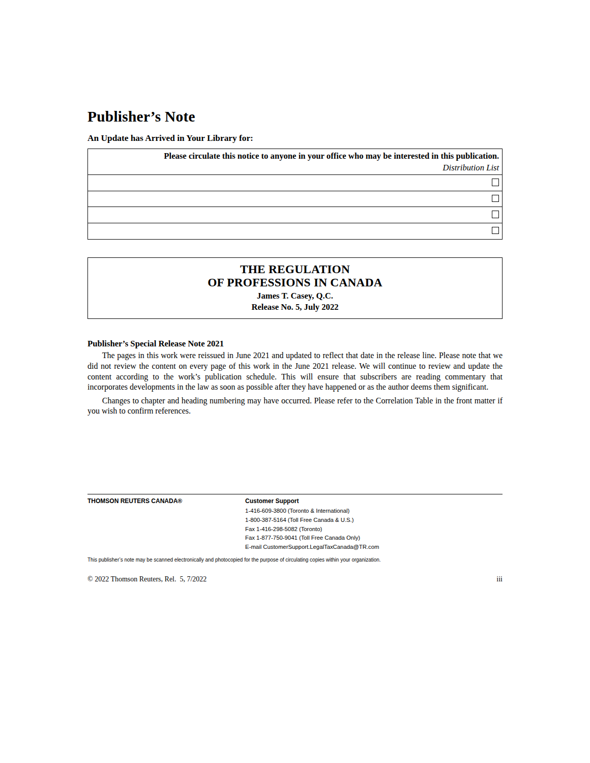Publisher’s Note
An Update has Arrived in Your Library for:
| Please circulate this notice to anyone in your office who may be interested in this publication. Distribution List |
| THE REGULATION OF PROFESSIONS IN CANADA James T. Casey, Q.C. Release No. 5, July 2022 |
Publisher’s Special Release Note 2021
The pages in this work were reissued in June 2021 and updated to reflect that date in the release line. Please note that we did not review the content on every page of this work in the June 2021 release. We will continue to review and update the content according to the work’s publication schedule. This will ensure that subscribers are reading commentary that incorporates developments in the law as soon as possible after they have happened or as the author deems them significant.
Changes to chapter and heading numbering may have occurred. Please refer to the Correlation Table in the front matter if you wish to confirm references.
| THOMSON REUTERS CANADA® | Customer Support 1-416-609-3800 (Toronto & International) 1-800-387-5164 (Toll Free Canada & U.S.) Fax 1-416-298-5082 (Toronto) Fax 1-877-750-9041 (Toll Free Canada Only) E-mail CustomerSupport.LegalTaxCanada@TR.com |
This publisher’s note may be scanned electronically and photocopied for the purpose of circulating copies within your organization.
| © 2022 Thomson Reuters, Rel. 5, 7/2022 | iii |